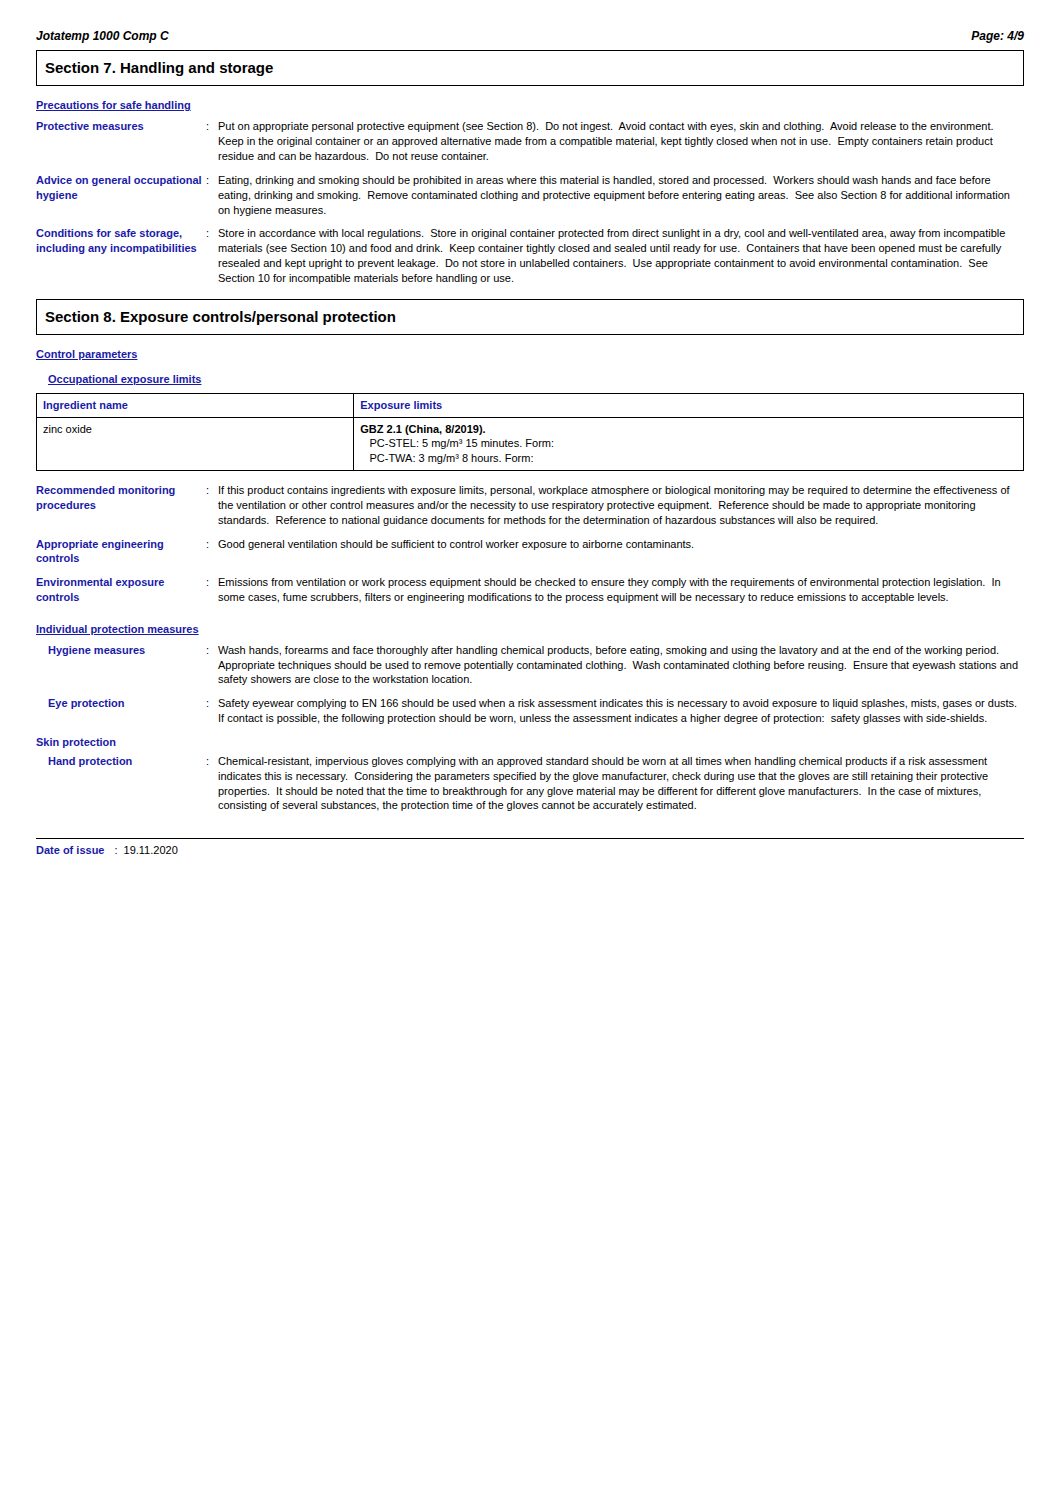Jotatemp 1000 Comp C Page: 4/9
Section 7. Handling and storage
Precautions for safe handling
| Protective measures | : | Put on appropriate personal protective equipment (see Section 8). Do not ingest. Avoid contact with eyes, skin and clothing. Avoid release to the environment. Keep in the original container or an approved alternative made from a compatible material, kept tightly closed when not in use. Empty containers retain product residue and can be hazardous. Do not reuse container. |
| Advice on general occupational hygiene | : | Eating, drinking and smoking should be prohibited in areas where this material is handled, stored and processed. Workers should wash hands and face before eating, drinking and smoking. Remove contaminated clothing and protective equipment before entering eating areas. See also Section 8 for additional information on hygiene measures. |
| Conditions for safe storage, including any incompatibilities | : | Store in accordance with local regulations. Store in original container protected from direct sunlight in a dry, cool and well-ventilated area, away from incompatible materials (see Section 10) and food and drink. Keep container tightly closed and sealed until ready for use. Containers that have been opened must be carefully resealed and kept upright to prevent leakage. Do not store in unlabelled containers. Use appropriate containment to avoid environmental contamination. See Section 10 for incompatible materials before handling or use. |
Section 8. Exposure controls/personal protection
Control parameters
Occupational exposure limits
| Ingredient name | Exposure limits |
| --- | --- |
| zinc oxide | GBZ 2.1 (China, 8/2019). PC-STEL: 5 mg/m³ 15 minutes. Form: PC-TWA: 3 mg/m³ 8 hours. Form: |
| Recommended monitoring procedures | : | If this product contains ingredients with exposure limits, personal, workplace atmosphere or biological monitoring may be required to determine the effectiveness of the ventilation or other control measures and/or the necessity to use respiratory protective equipment. Reference should be made to appropriate monitoring standards. Reference to national guidance documents for methods for the determination of hazardous substances will also be required. |
| Appropriate engineering controls | : | Good general ventilation should be sufficient to control worker exposure to airborne contaminants. |
| Environmental exposure controls | : | Emissions from ventilation or work process equipment should be checked to ensure they comply with the requirements of environmental protection legislation. In some cases, fume scrubbers, filters or engineering modifications to the process equipment will be necessary to reduce emissions to acceptable levels. |
Individual protection measures
| Hygiene measures | : | Wash hands, forearms and face thoroughly after handling chemical products, before eating, smoking and using the lavatory and at the end of the working period. Appropriate techniques should be used to remove potentially contaminated clothing. Wash contaminated clothing before reusing. Ensure that eyewash stations and safety showers are close to the workstation location. |
| Eye protection | : | Safety eyewear complying to EN 166 should be used when a risk assessment indicates this is necessary to avoid exposure to liquid splashes, mists, gases or dusts. If contact is possible, the following protection should be worn, unless the assessment indicates a higher degree of protection: safety glasses with side-shields. |
| Skin protection |
| Hand protection | : | Chemical-resistant, impervious gloves complying with an approved standard should be worn at all times when handling chemical products if a risk assessment indicates this is necessary. Considering the parameters specified by the glove manufacturer, check during use that the gloves are still retaining their protective properties. It should be noted that the time to breakthrough for any glove material may be different for different glove manufacturers. In the case of mixtures, consisting of several substances, the protection time of the gloves cannot be accurately estimated. |
Date of issue: 19.11.2020